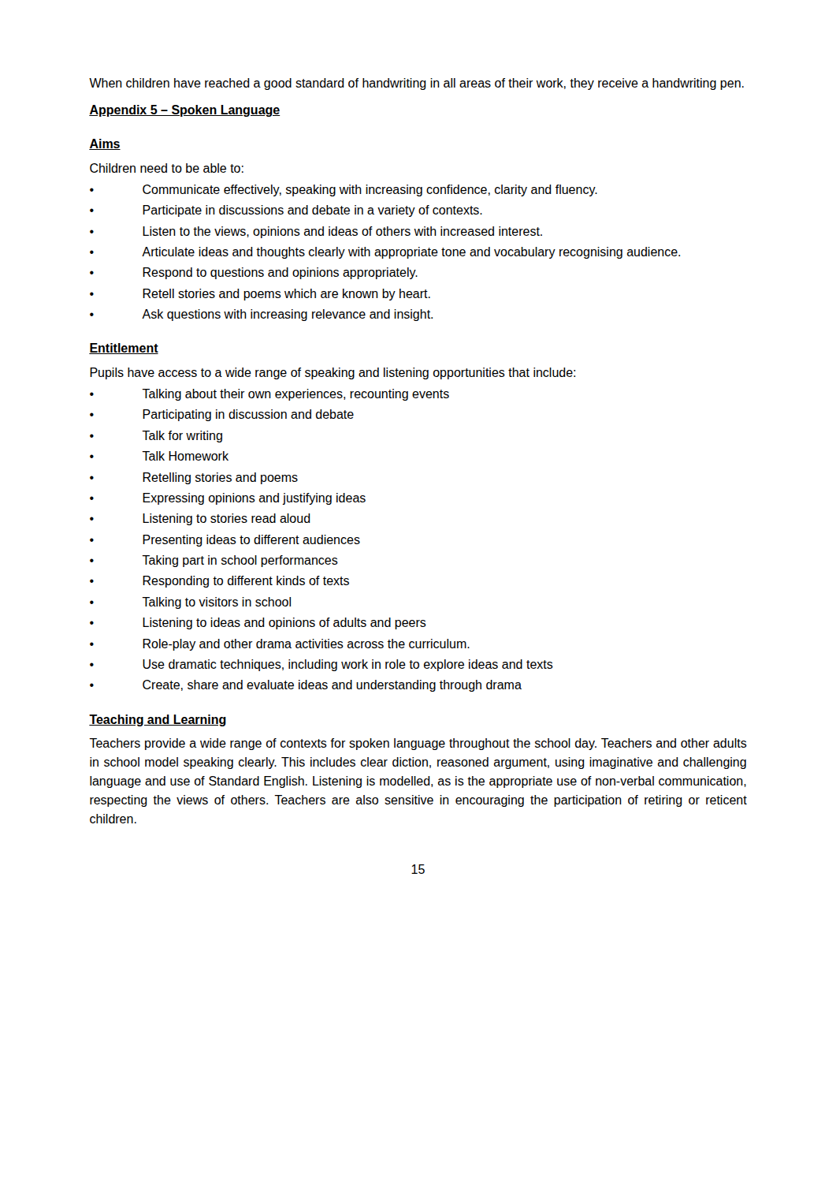When children have reached a good standard of handwriting in all areas of their work, they receive a handwriting pen.
Appendix 5 – Spoken Language
Aims
Children need to be able to:
Communicate effectively, speaking with increasing confidence, clarity and fluency.
Participate in discussions and debate in a variety of contexts.
Listen to the views, opinions and ideas of others with increased interest.
Articulate ideas and thoughts clearly with appropriate tone and vocabulary recognising audience.
Respond to questions and opinions appropriately.
Retell stories and poems which are known by heart.
Ask questions with increasing relevance and insight.
Entitlement
Pupils have access to a wide range of speaking and listening opportunities that include:
Talking about their own experiences, recounting events
Participating in discussion and debate
Talk for writing
Talk Homework
Retelling stories and poems
Expressing opinions and justifying ideas
Listening to stories read aloud
Presenting ideas to different audiences
Taking part in school performances
Responding to different kinds of texts
Talking to visitors in school
Listening to ideas and opinions of adults and peers
Role-play and other drama activities across the curriculum.
Use dramatic techniques, including work in role to explore ideas and texts
Create, share and evaluate ideas and understanding through drama
Teaching and Learning
Teachers provide a wide range of contexts for spoken language throughout the school day. Teachers and other adults in school model speaking clearly. This includes clear diction, reasoned argument, using imaginative and challenging language and use of Standard English. Listening is modelled, as is the appropriate use of non-verbal communication, respecting the views of others. Teachers are also sensitive in encouraging the participation of retiring or reticent children.
15